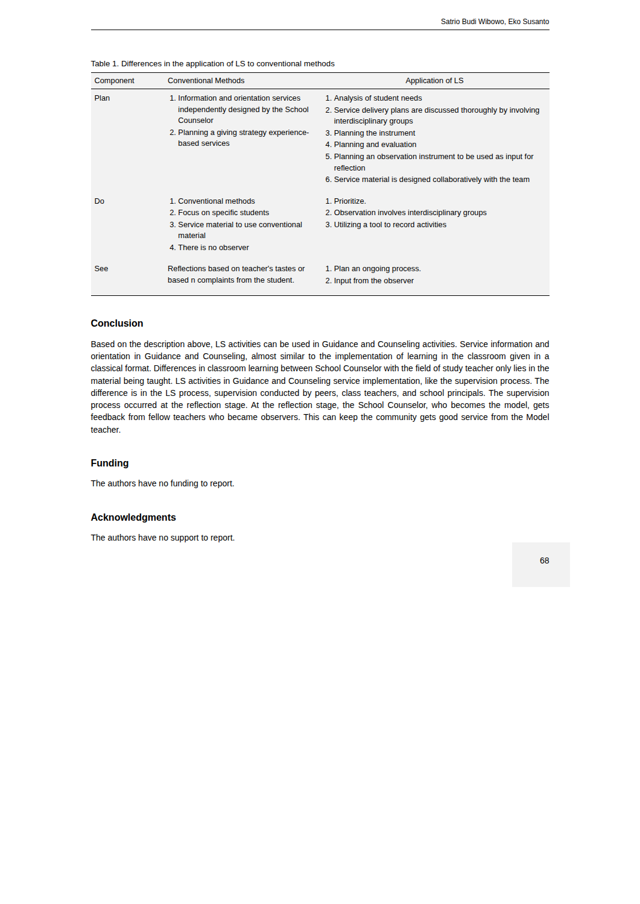Satrio Budi Wibowo, Eko Susanto
Table 1. Differences in the application of LS to conventional methods
| Component | Conventional Methods | Application of LS |
| --- | --- | --- |
| Plan | Information and orientation services independently designed by the School Counselor Planning a giving strategy experience-based services | Analysis of student needs Service delivery plans are discussed thoroughly by involving interdisciplinary groups Planning the instrument Planning and evaluation Planning an observation instrument to be used as input for reflection Service material is designed collaboratively with the team |
| Do | Conventional methods Focus on specific students Service material to use conventional material There is no observer | Prioritize. Observation involves interdisciplinary groups Utilizing a tool to record activities |
| See | Reflections based on teacher's tastes or based n complaints from the student. | Plan an ongoing process. Input from the observer |
Conclusion
Based on the description above, LS activities can be used in Guidance and Counseling activities. Service information and orientation in Guidance and Counseling, almost similar to the implementation of learning in the classroom given in a classical format. Differences in classroom learning between School Counselor with the field of study teacher only lies in the material being taught. LS activities in Guidance and Counseling service implementation, like the supervision process. The difference is in the LS process, supervision conducted by peers, class teachers, and school principals. The supervision process occurred at the reflection stage. At the reflection stage, the School Counselor, who becomes the model, gets feedback from fellow teachers who became observers. This can keep the community gets good service from the Model teacher.
Funding
The authors have no funding to report.
Acknowledgments
The authors have no support to report.
68